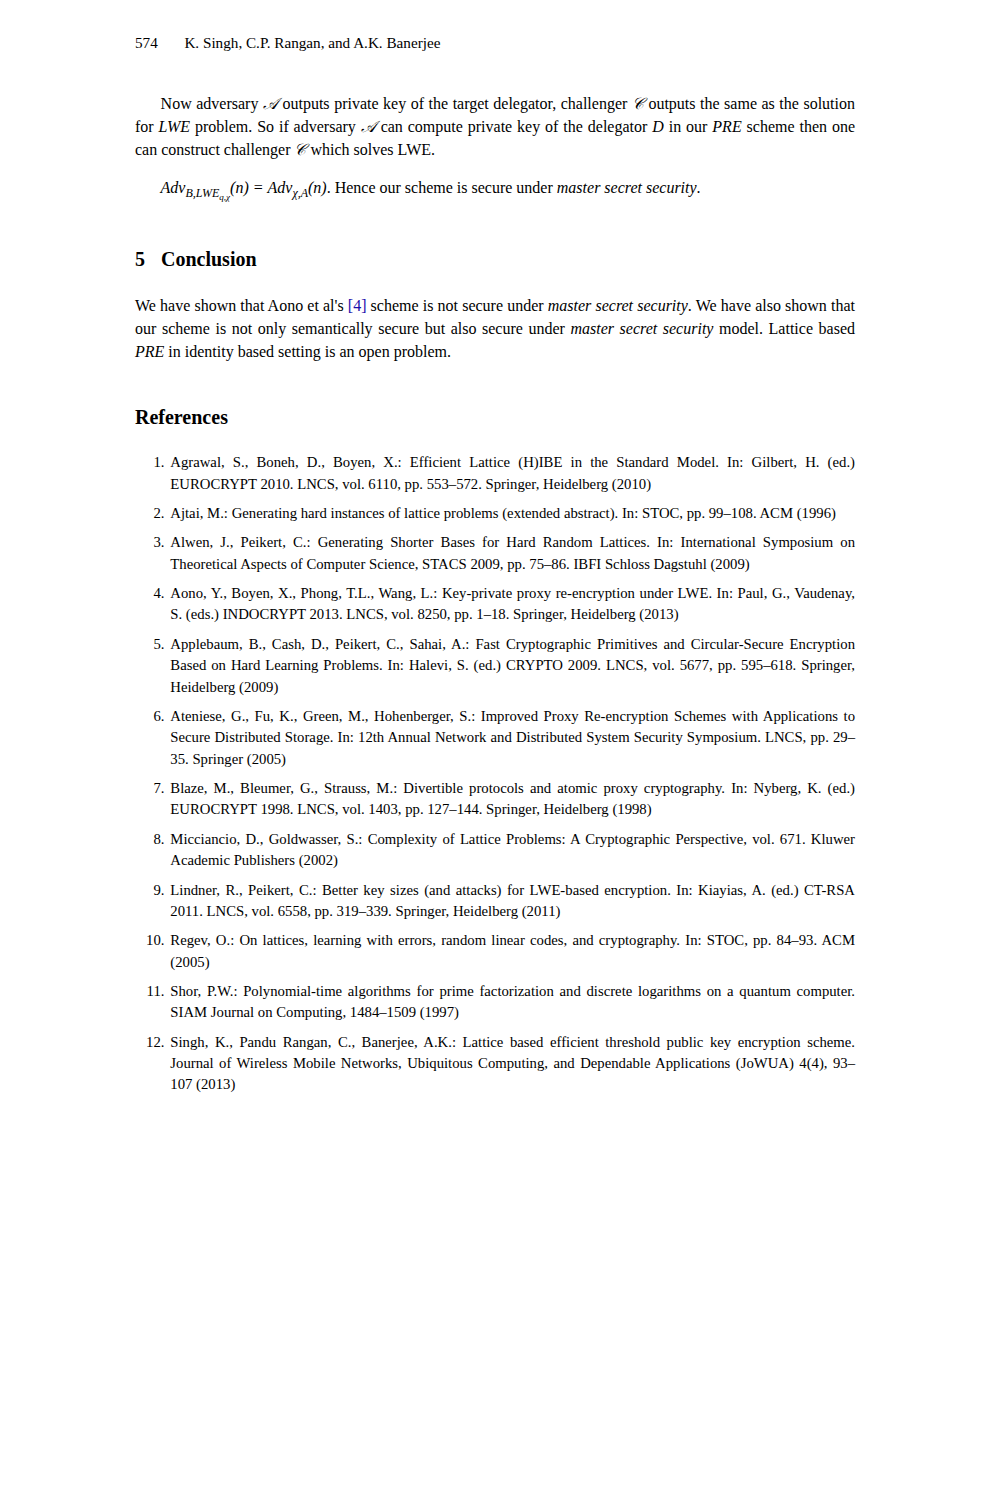574 K. Singh, C.P. Rangan, and A.K. Banerjee
Now adversary 𝒜 outputs private key of the target delegator, challenger 𝒞 outputs the same as the solution for LWE problem. So if adversary 𝒜 can compute private key of the delegator D in our PRE scheme then one can construct challenger 𝒞 which solves LWE.
AdvB,LWEq,χ(n) = Advχ,A(n). Hence our scheme is secure under master secret security.
5 Conclusion
We have shown that Aono et al's [4] scheme is not secure under master secret security. We have also shown that our scheme is not only semantically secure but also secure under master secret security model. Lattice based PRE in identity based setting is an open problem.
References
Agrawal, S., Boneh, D., Boyen, X.: Efficient Lattice (H)IBE in the Standard Model. In: Gilbert, H. (ed.) EUROCRYPT 2010. LNCS, vol. 6110, pp. 553–572. Springer, Heidelberg (2010)
Ajtai, M.: Generating hard instances of lattice problems (extended abstract). In: STOC, pp. 99–108. ACM (1996)
Alwen, J., Peikert, C.: Generating Shorter Bases for Hard Random Lattices. In: International Symposium on Theoretical Aspects of Computer Science, STACS 2009, pp. 75–86. IBFI Schloss Dagstuhl (2009)
Aono, Y., Boyen, X., Phong, T.L., Wang, L.: Key-private proxy re-encryption under LWE. In: Paul, G., Vaudenay, S. (eds.) INDOCRYPT 2013. LNCS, vol. 8250, pp. 1–18. Springer, Heidelberg (2013)
Applebaum, B., Cash, D., Peikert, C., Sahai, A.: Fast Cryptographic Primitives and Circular-Secure Encryption Based on Hard Learning Problems. In: Halevi, S. (ed.) CRYPTO 2009. LNCS, vol. 5677, pp. 595–618. Springer, Heidelberg (2009)
Ateniese, G., Fu, K., Green, M., Hohenberger, S.: Improved Proxy Re-encryption Schemes with Applications to Secure Distributed Storage. In: 12th Annual Network and Distributed System Security Symposium. LNCS, pp. 29–35. Springer (2005)
Blaze, M., Bleumer, G., Strauss, M.: Divertible protocols and atomic proxy cryptography. In: Nyberg, K. (ed.) EUROCRYPT 1998. LNCS, vol. 1403, pp. 127–144. Springer, Heidelberg (1998)
Micciancio, D., Goldwasser, S.: Complexity of Lattice Problems: A Cryptographic Perspective, vol. 671. Kluwer Academic Publishers (2002)
Lindner, R., Peikert, C.: Better key sizes (and attacks) for LWE-based encryption. In: Kiayias, A. (ed.) CT-RSA 2011. LNCS, vol. 6558, pp. 319–339. Springer, Heidelberg (2011)
Regev, O.: On lattices, learning with errors, random linear codes, and cryptography. In: STOC, pp. 84–93. ACM (2005)
Shor, P.W.: Polynomial-time algorithms for prime factorization and discrete logarithms on a quantum computer. SIAM Journal on Computing, 1484–1509 (1997)
Singh, K., Pandu Rangan, C., Banerjee, A.K.: Lattice based efficient threshold public key encryption scheme. Journal of Wireless Mobile Networks, Ubiquitous Computing, and Dependable Applications (JoWUA) 4(4), 93–107 (2013)